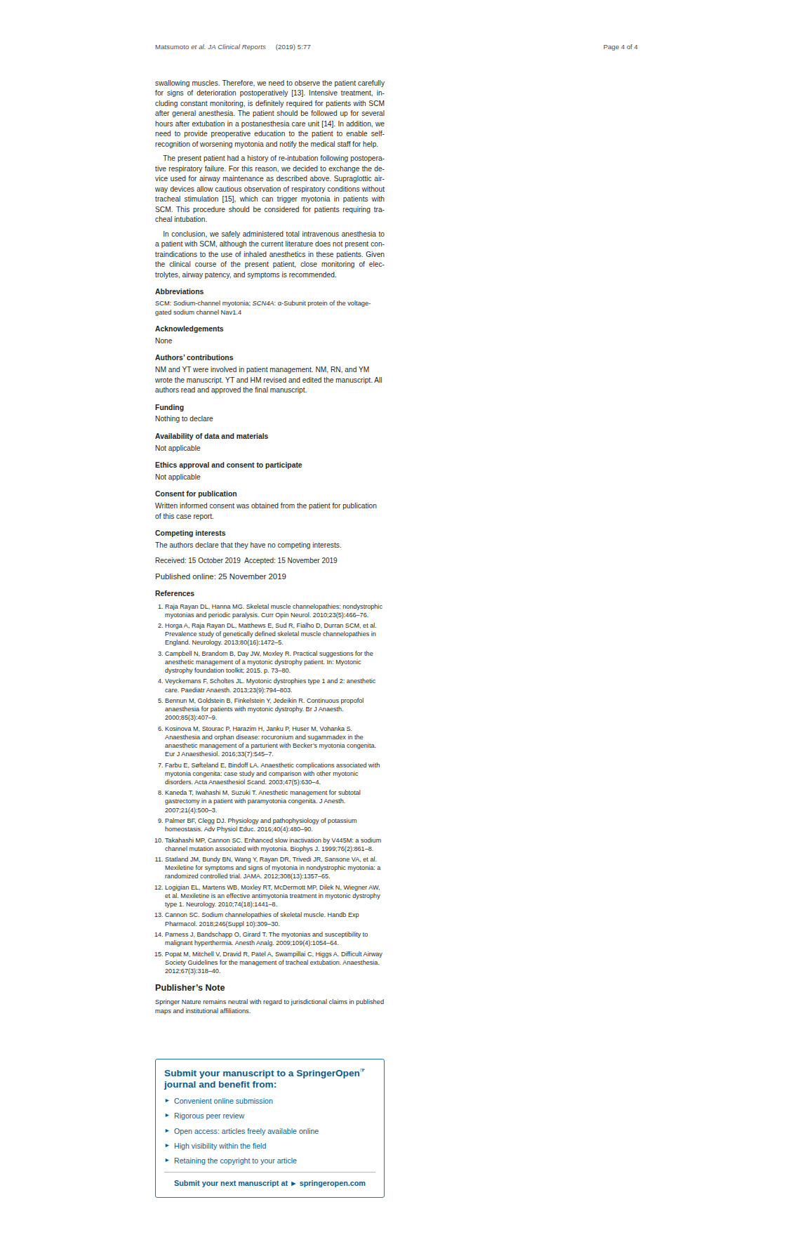Matsumoto et al. JA Clinical Reports (2019) 5:77
Page 4 of 4
swallowing muscles. Therefore, we need to observe the patient carefully for signs of deterioration postoperatively [13]. Intensive treatment, including constant monitoring, is definitely required for patients with SCM after general anesthesia. The patient should be followed up for several hours after extubation in a postanesthesia care unit [14]. In addition, we need to provide preoperative education to the patient to enable self-recognition of worsening myotonia and notify the medical staff for help.
The present patient had a history of re-intubation following postoperative respiratory failure. For this reason, we decided to exchange the device used for airway maintenance as described above. Supraglottic airway devices allow cautious observation of respiratory conditions without tracheal stimulation [15], which can trigger myotonia in patients with SCM. This procedure should be considered for patients requiring tracheal intubation.
In conclusion, we safely administered total intravenous anesthesia to a patient with SCM, although the current literature does not present contraindications to the use of inhaled anesthetics in these patients. Given the clinical course of the present patient, close monitoring of electrolytes, airway patency, and symptoms is recommended.
Abbreviations
SCM: Sodium-channel myotonia; SCN4A: α-Subunit protein of the voltage-gated sodium channel Nav1.4
Acknowledgements
None
Authors’ contributions
NM and YT were involved in patient management. NM, RN, and YM wrote the manuscript. YT and HM revised and edited the manuscript. All authors read and approved the final manuscript.
Funding
Nothing to declare
Availability of data and materials
Not applicable
Ethics approval and consent to participate
Not applicable
Consent for publication
Written informed consent was obtained from the patient for publication of this case report.
Competing interests
The authors declare that they have no competing interests.
Received: 15 October 2019 Accepted: 15 November 2019
Published online: 25 November 2019
References
Raja Rayan DL, Hanna MG. Skeletal muscle channelopathies: nondystrophic myotonias and periodic paralysis. Curr Opin Neurol. 2010;23(5):466–76.
Horga A, Raja Rayan DL, Matthews E, Sud R, Fialho D, Durran SCM, et al. Prevalence study of genetically defined skeletal muscle channelopathies in England. Neurology. 2013;80(16):1472–5.
Campbell N, Brandom B, Day JW, Moxley R. Practical suggestions for the anesthetic management of a myotonic dystrophy patient. In: Myotonic dystrophy foundation toolkit; 2015. p. 73–80.
Veyckemans F, Scholtes JL. Myotonic dystrophies type 1 and 2: anesthetic care. Paediatr Anaesth. 2013;23(9):794–803.
Bennun M, Goldstein B, Finkelstein Y, Jedeikin R. Continuous propofol anaesthesia for patients with myotonic dystrophy. Br J Anaesth. 2000;85(3):407–9.
Kosinova M, Stourac P, Harazim H, Janku P, Huser M, Vohanka S. Anaesthesia and orphan disease: rocuronium and sugammadex in the anaesthetic management of a parturient with Becker’s myotonia congenita. Eur J Anaesthesiol. 2016;33(7):545–7.
Farbu E, Søfteland E, Bindoff LA. Anaesthetic complications associated with myotonia congenita: case study and comparison with other myotonic disorders. Acta Anaesthesiol Scand. 2003;47(5):630–4.
Kaneda T, Iwahashi M, Suzuki T. Anesthetic management for subtotal gastrectomy in a patient with paramyotonia congenita. J Anesth. 2007;21(4):500–3.
Palmer BF, Clegg DJ. Physiology and pathophysiology of potassium homeostasis. Adv Physiol Educ. 2016;40(4):480–90.
Takahashi MP, Cannon SC. Enhanced slow inactivation by V445M: a sodium channel mutation associated with myotonia. Biophys J. 1999;76(2):861–8.
Statland JM, Bundy BN, Wang Y, Rayan DR, Trivedi JR, Sansone VA, et al. Mexiletine for symptoms and signs of myotonia in nondystrophic myotonia: a randomized controlled trial. JAMA. 2012;308(13):1357–65.
Logigian EL, Martens WB, Moxley RT, McDermott MP, Dilek N, Wiegner AW, et al. Mexiletine is an effective antimyotonia treatment in myotonic dystrophy type 1. Neurology. 2010;74(18):1441–8.
Cannon SC. Sodium channelopathies of skeletal muscle. Handb Exp Pharmacol. 2018;246(Suppl 10):309–30.
Parness J, Bandschapp O, Girard T. The myotonias and susceptibility to malignant hyperthermia. Anesth Analg. 2009;109(4):1054–64.
Popat M, Mitchell V, Dravid R, Patel A, Swampillai C, Higgs A. Difficult Airway Society Guidelines for the management of tracheal extubation. Anaesthesia. 2012;67(3):318–40.
Publisher’s Note
Springer Nature remains neutral with regard to jurisdictional claims in published maps and institutional affiliations.
Submit your manuscript to a SpringerOpen☞
journal and benefit from:
Convenient online submission
Rigorous peer review
Open access: articles freely available online
High visibility within the field
Retaining the copyright to your article
Submit your next manuscript at ► springeropen.com